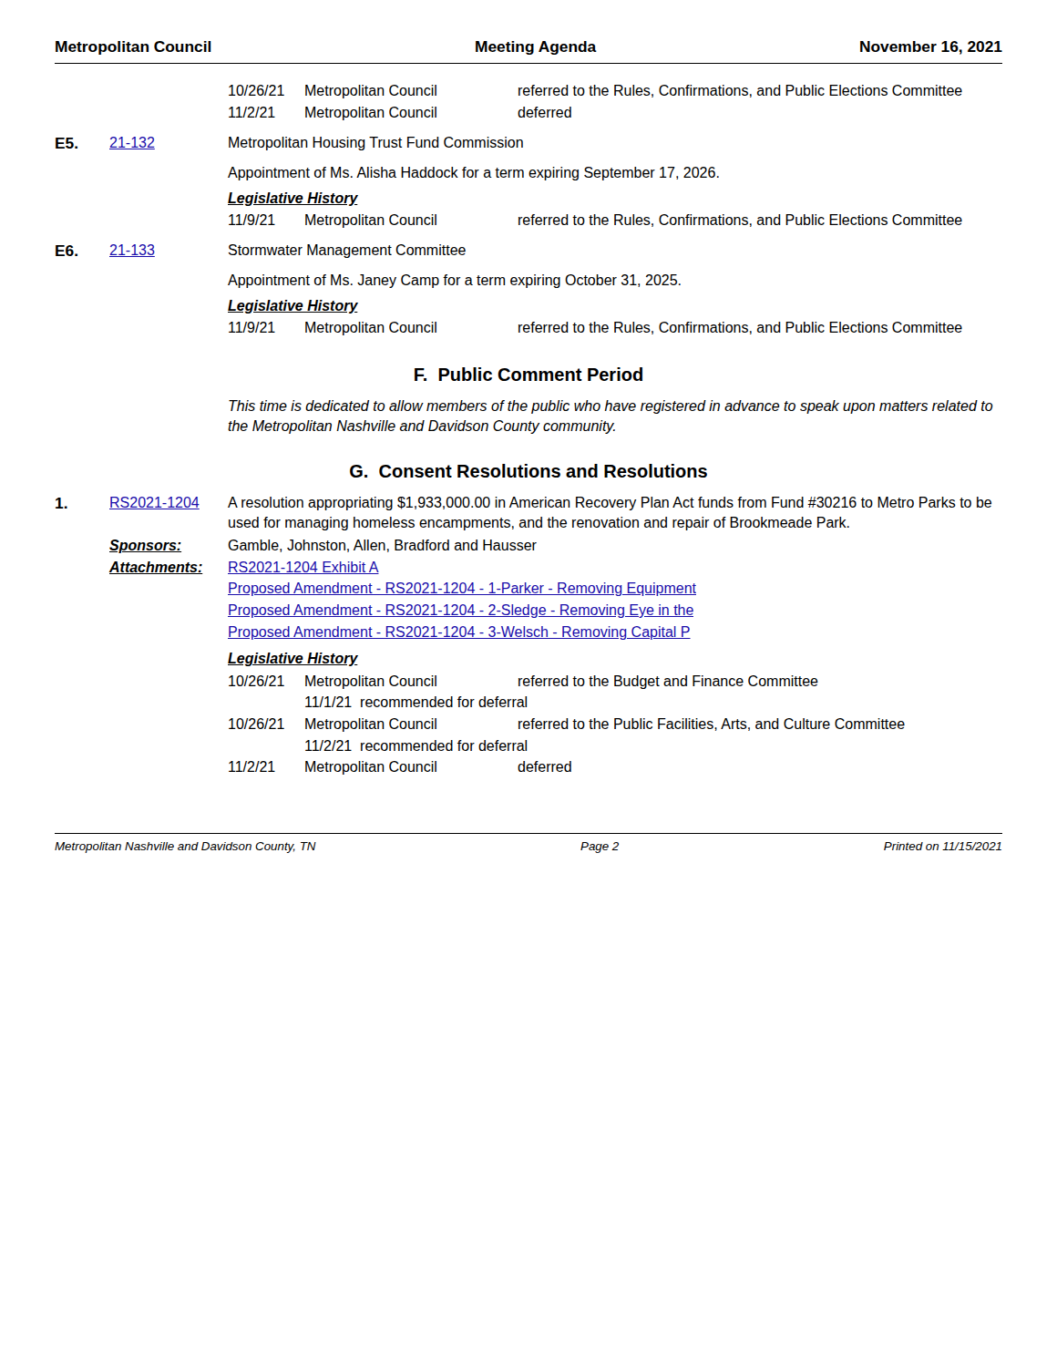Metropolitan Council
Meeting Agenda
November 16, 2021
| 10/26/21 | Metropolitan Council | referred to the Rules, Confirmations, and Public Elections Committee |
| 11/2/21 | Metropolitan Council | deferred |
E5.
21-132
Metropolitan Housing Trust Fund Commission
Appointment of Ms. Alisha Haddock for a term expiring September 17, 2026.
Legislative History
| 11/9/21 | Metropolitan Council | referred to the Rules, Confirmations, and Public Elections Committee |
E6.
21-133
Stormwater Management Committee
Appointment of Ms. Janey Camp for a term expiring October 31, 2025.
Legislative History
| 11/9/21 | Metropolitan Council | referred to the Rules, Confirmations, and Public Elections Committee |
F. Public Comment Period
This time is dedicated to allow members of the public who have registered in advance to speak upon matters related to the Metropolitan Nashville and Davidson County community.
G. Consent Resolutions and Resolutions
1.
RS2021-1204
A resolution appropriating $1,933,000.00 in American Recovery Plan Act funds from Fund #30216 to Metro Parks to be used for managing homeless encampments, and the renovation and repair of Brookmeade Park.
Sponsors:
Gamble, Johnston, Allen, Bradford and Hausser
Attachments:
RS2021-1204 Exhibit A
Proposed Amendment - RS2021-1204 - 1-Parker - Removing Equipment
Proposed Amendment - RS2021-1204 - 2-Sledge - Removing Eye in the
Proposed Amendment - RS2021-1204 - 3-Welsch - Removing Capital P
Legislative History
| 10/26/21 | Metropolitan Council | referred to the Budget and Finance Committee |
| | 11/1/21 recommended for deferral |
| 10/26/21 | Metropolitan Council | referred to the Public Facilities, Arts, and Culture Committee |
| | 11/2/21 recommended for deferral |
| 11/2/21 | Metropolitan Council | deferred |
Metropolitan Nashville and Davidson County, TN
Page 2
Printed on 11/15/2021